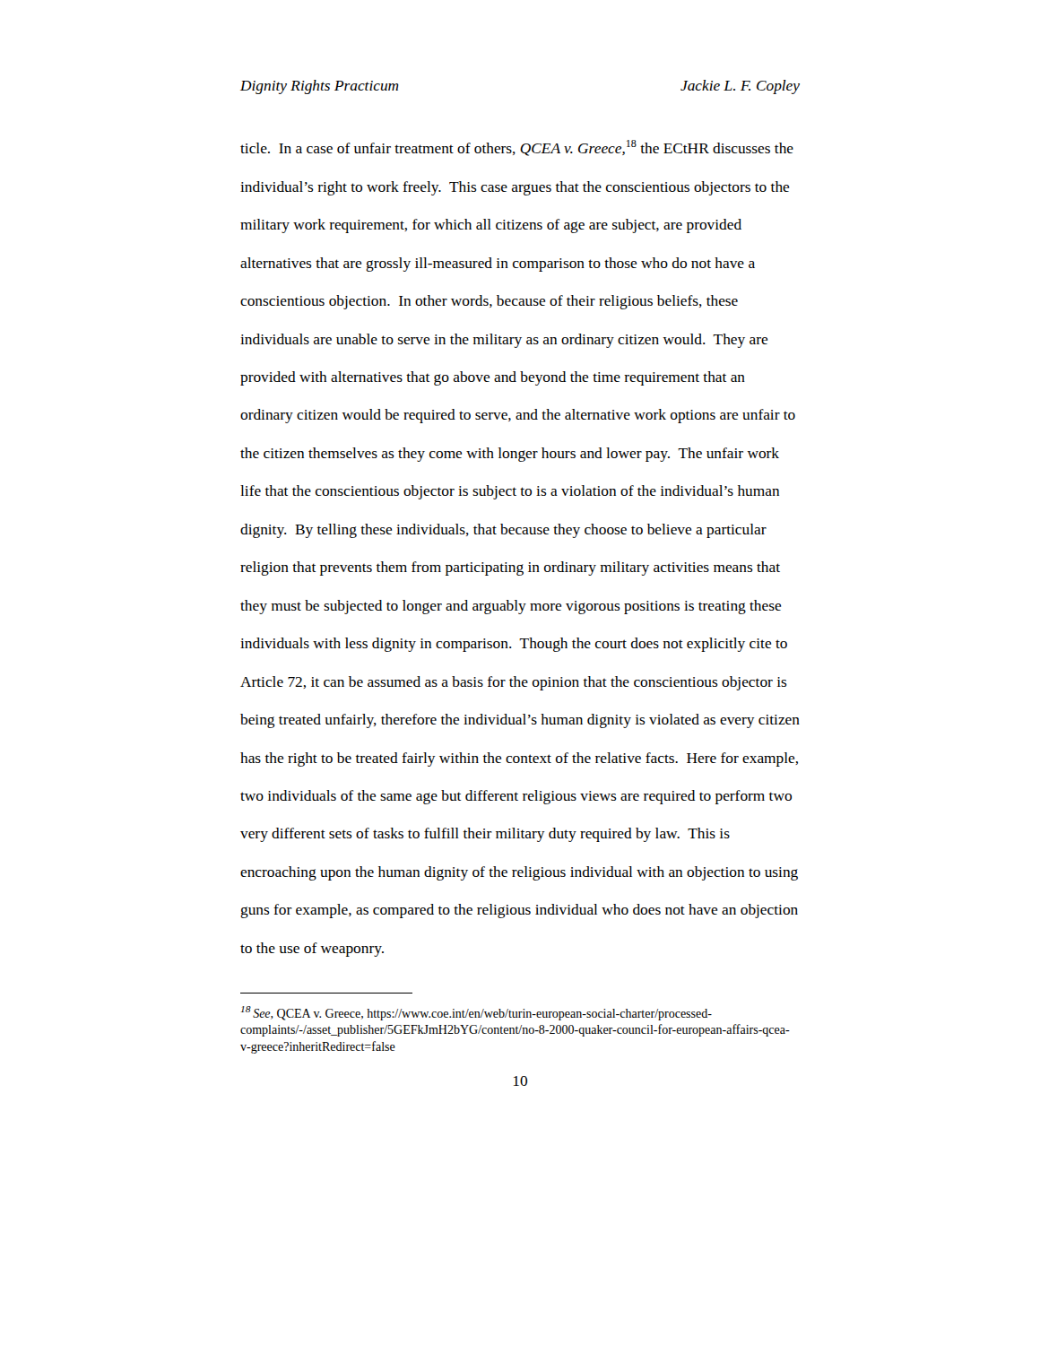Dignity Rights Practicum Jackie L. F. Copley
ticle. In a case of unfair treatment of others, QCEA v. Greece,18 the ECtHR discusses the individual’s right to work freely. This case argues that the conscientious objectors to the military work requirement, for which all citizens of age are subject, are provided alternatives that are grossly ill-measured in comparison to those who do not have a conscientious objection. In other words, because of their religious beliefs, these individuals are unable to serve in the military as an ordinary citizen would. They are provided with alternatives that go above and beyond the time requirement that an ordinary citizen would be required to serve, and the alternative work options are unfair to the citizen themselves as they come with longer hours and lower pay. The unfair work life that the conscientious objector is subject to is a violation of the individual’s human dignity. By telling these individuals, that because they choose to believe a particular religion that prevents them from participating in ordinary military activities means that they must be subjected to longer and arguably more vigorous positions is treating these individuals with less dignity in comparison. Though the court does not explicitly cite to Article 72, it can be assumed as a basis for the opinion that the conscientious objector is being treated unfairly, therefore the individual’s human dignity is violated as every citizen has the right to be treated fairly within the context of the relative facts. Here for example, two individuals of the same age but different religious views are required to perform two very different sets of tasks to fulfill their military duty required by law. This is encroaching upon the human dignity of the religious individual with an objection to using guns for example, as compared to the religious individual who does not have an objection to the use of weaponry.
18See, QCEA v. Greece, https://www.coe.int/en/web/turin-european-social-charter/processed-complaints/-/asset_publisher/5GEFkJmH2bYG/content/no-8-2000-quaker-council-for-european-affairs-qcea-v-greece?inheritRedirect=false
10